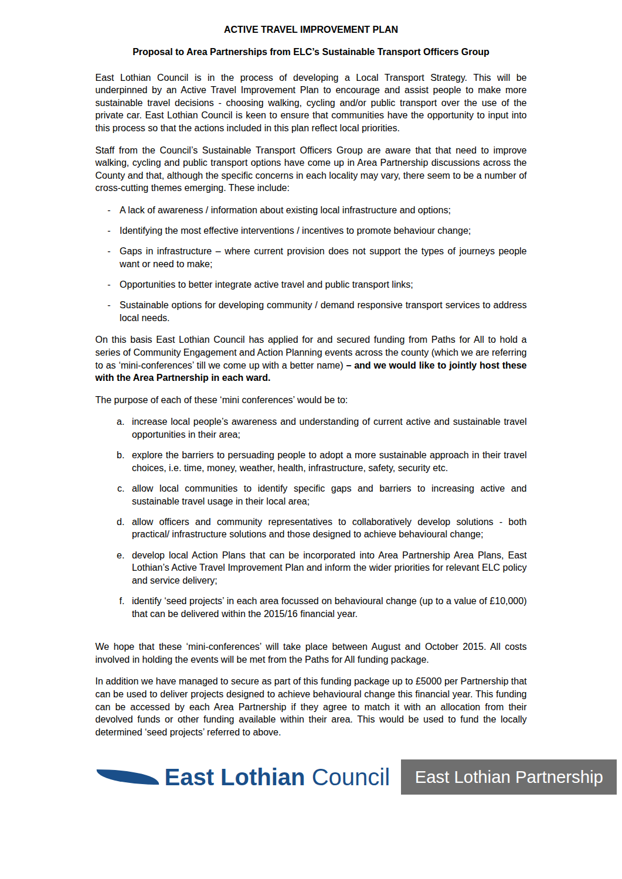ACTIVE TRAVEL IMPROVEMENT PLAN
Proposal to Area Partnerships from ELC’s Sustainable Transport Officers Group
East Lothian Council is in the process of developing a Local Transport Strategy. This will be underpinned by an Active Travel Improvement Plan to encourage and assist people to make more sustainable travel decisions - choosing walking, cycling and/or public transport over the use of the private car. East Lothian Council is keen to ensure that communities have the opportunity to input into this process so that the actions included in this plan reflect local priorities.
Staff from the Council’s Sustainable Transport Officers Group are aware that that need to improve walking, cycling and public transport options have come up in Area Partnership discussions across the County and that, although the specific concerns in each locality may vary, there seem to be a number of cross-cutting themes emerging. These include:
A lack of awareness / information about existing local infrastructure and options;
Identifying the most effective interventions / incentives to promote behaviour change;
Gaps in infrastructure – where current provision does not support the types of journeys people want or need to make;
Opportunities to better integrate active travel and public transport links;
Sustainable options for developing community / demand responsive transport services to address local needs.
On this basis East Lothian Council has applied for and secured funding from Paths for All to hold a series of Community Engagement and Action Planning events across the county (which we are referring to as ‘mini-conferences’ till we come up with a better name) – and we would like to jointly host these with the Area Partnership in each ward.
The purpose of each of these ‘mini conferences’ would be to:
increase local people’s awareness and understanding of current active and sustainable travel opportunities in their area;
explore the barriers to persuading people to adopt a more sustainable approach in their travel choices, i.e. time, money, weather, health, infrastructure, safety, security etc.
allow local communities to identify specific gaps and barriers to increasing active and sustainable travel usage in their local area;
allow officers and community representatives to collaboratively develop solutions - both practical/ infrastructure solutions and those designed to achieve behavioural change;
develop local Action Plans that can be incorporated into Area Partnership Area Plans, East Lothian’s Active Travel Improvement Plan and inform the wider priorities for relevant ELC policy and service delivery;
identify ‘seed projects’ in each area focussed on behavioural change (up to a value of £10,000) that can be delivered within the 2015/16 financial year.
We hope that these ‘mini-conferences’ will take place between August and October 2015. All costs involved in holding the events will be met from the Paths for All funding package.
In addition we have managed to secure as part of this funding package up to £5000 per Partnership that can be used to deliver projects designed to achieve behavioural change this financial year. This funding can be accessed by each Area Partnership if they agree to match it with an allocation from their devolved funds or other funding available within their area. This would be used to fund the locally determined ‘seed projects’ referred to above.
East Lothian Council
East Lothian Partnership